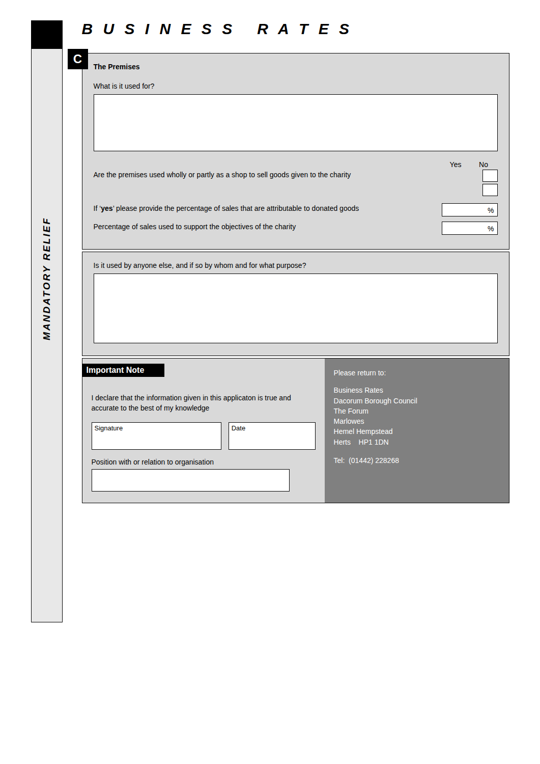MANDATORY RELIEF
B U S I N E S S R A T E S
C
The Premises
What is it used for?
Yes No
Are the premises used wholly or partly as a shop to sell goods given to the charity
If ‘yes’ please provide the percentage of sales that are attributable to donated goods
%
Percentage of sales used to support the objectives of the charity
%
Is it used by anyone else, and if so by whom and for what purpose?
Important Note
I declare that the information given in this applicaton is true and accurate to the best of my knowledge
Signature
Date
Position with or relation to organisation
Please return to:
Business Rates
Dacorum Borough Council
The Forum
Marlowes
Hemel Hempstead
Herts HP1 1DN
Tel: (01442) 228268